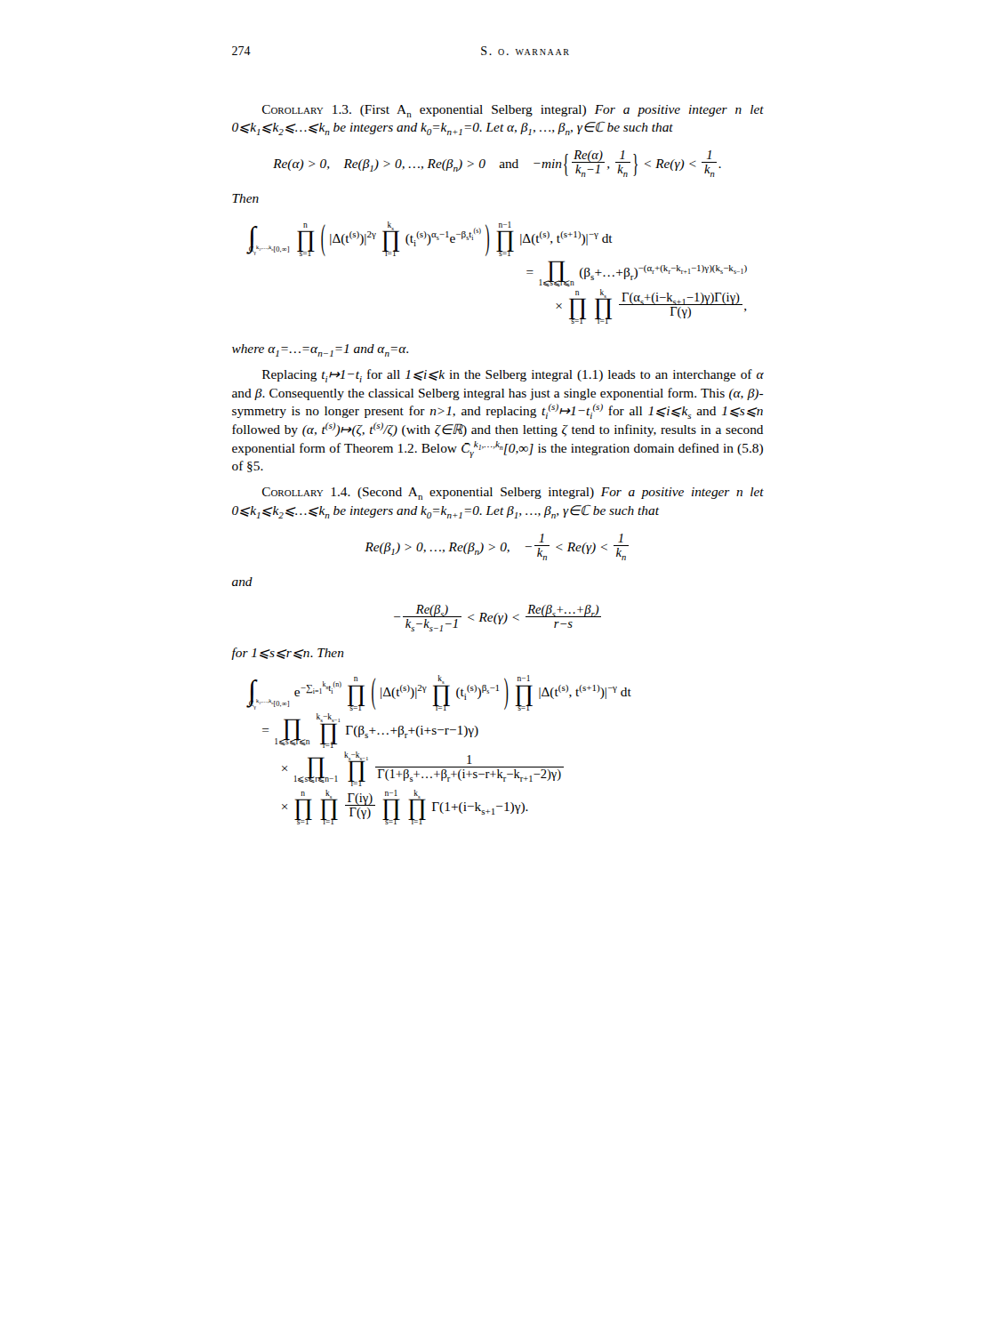274 S. O. Warnaar
Corollary 1.3. (First An exponential Selberg integral) For a positive integer n let 0⩽k1⩽k2⩽…⩽kn be integers and k0=kn+1=0. Let α, β1, …, βn, γ∈ℂ be such that
Re(α) > 0, Re(β1) > 0, …, Re(βn) > 0 and −min{Re(α) kn−1, 1 kn} < Re(γ) < 1 kn.
Then
∫Cγk1,…,kn[0,∞] n∏s=1 ( |Δ(t(s))|2γ ks∏i=1 (ti(s))αs−1e−βsti(s) ) n−1∏s=1 |Δ(t(s), t(s+1))|−γ dt = ∏1⩽s⩽r⩽n (βs+…+βr)−(αr+(kr−kr+1−1)γ)(ks−ks−1) × n∏s=1 ks∏i=1 Γ(αs+(i−ks+1−1)γ)Γ(iγ) Γ(γ),
where α1=…=αn−1=1 and αn=α.
Replacing ti↦1−ti for all 1⩽i⩽k in the Selberg integral (1.1) leads to an interchange of α and β. Consequently the classical Selberg integral has just a single exponential form. This (α, β)-symmetry is no longer present for n>1, and replacing ti(s)↦1−ti(s) for all 1⩽i⩽ks and 1⩽s⩽n followed by (α, t(s))↦(ζ, t(s)/ζ) (with ζ∈ℝ) and then letting ζ tend to infinity, results in a second exponential form of Theorem 1.2. Below C̄γk1,…,kn[0,∞] is the integration domain defined in (5.8) of §5.
Corollary 1.4. (Second An exponential Selberg integral) For a positive integer n let 0⩽k1⩽k2⩽…⩽kn be integers and k0=kn+1=0. Let β1, …, βn, γ∈ℂ be such that
Re(β1) > 0, …, Re(βn) > 0, −1 kn < Re(γ) < 1 kn
and
−Re(βs) ks−ks−1−1 < Re(γ) < Re(βs+…+βr) r−s
for 1⩽s⩽r⩽n. Then
∫C̄γk1,…,kn[0,∞] e−∑i=1knti(n) n∏s=1 ( |Δ(t(s))|2γ ks∏i=1 (ti(s))βs−1 ) n−1∏s=1 |Δ(t(s), t(s+1))|−γ dt = ∏1⩽s⩽r⩽n ks−ks−1∏i=1 Γ(βs+…+βr+(i+s−r−1)γ) × ∏1⩽s⩽r⩽n−1 ks−ks−1∏i=1 1 Γ(1+βs+…+βr+(i+s−r+kr−kr+1−2)γ) × n∏s=1 ks∏i=1 Γ(iγ) Γ(γ) n−1∏s=1 ks∏i=1 Γ(1+(i−ks+1−1)γ).